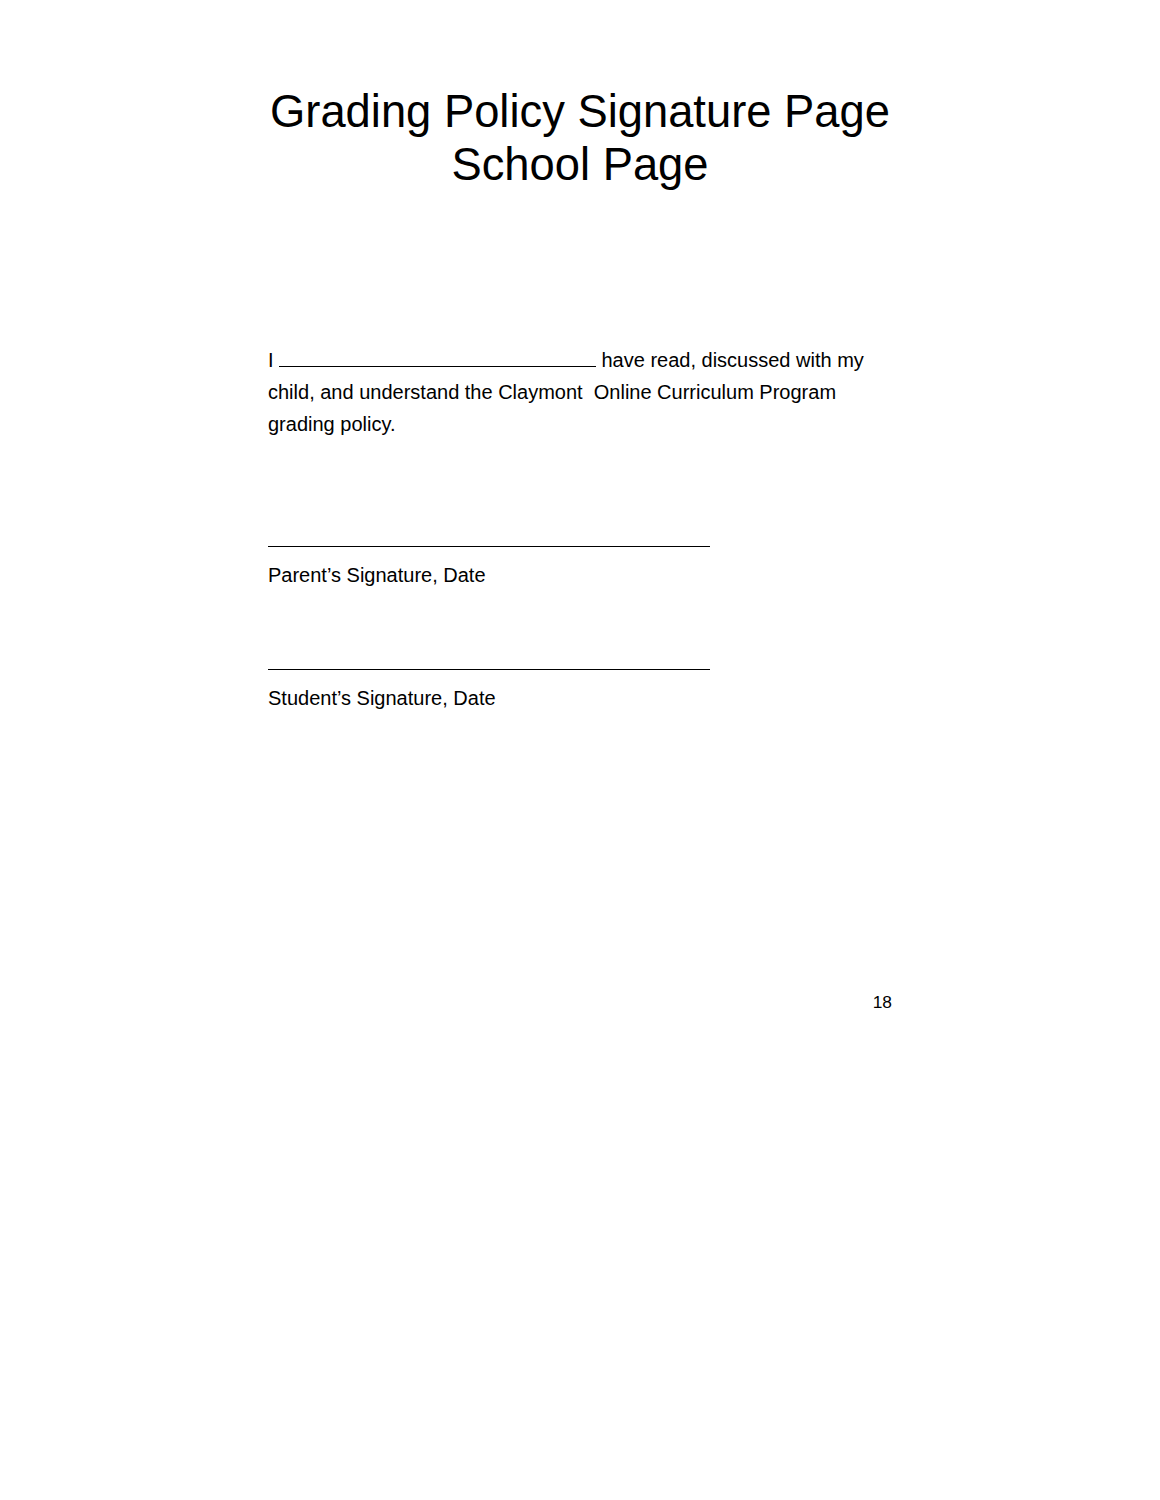Grading Policy Signature PageSchool Page
I have read, discussed with my child, and understand the Claymont Online Curriculum Program grading policy.
Parent’s Signature, Date
Student’s Signature, Date
18